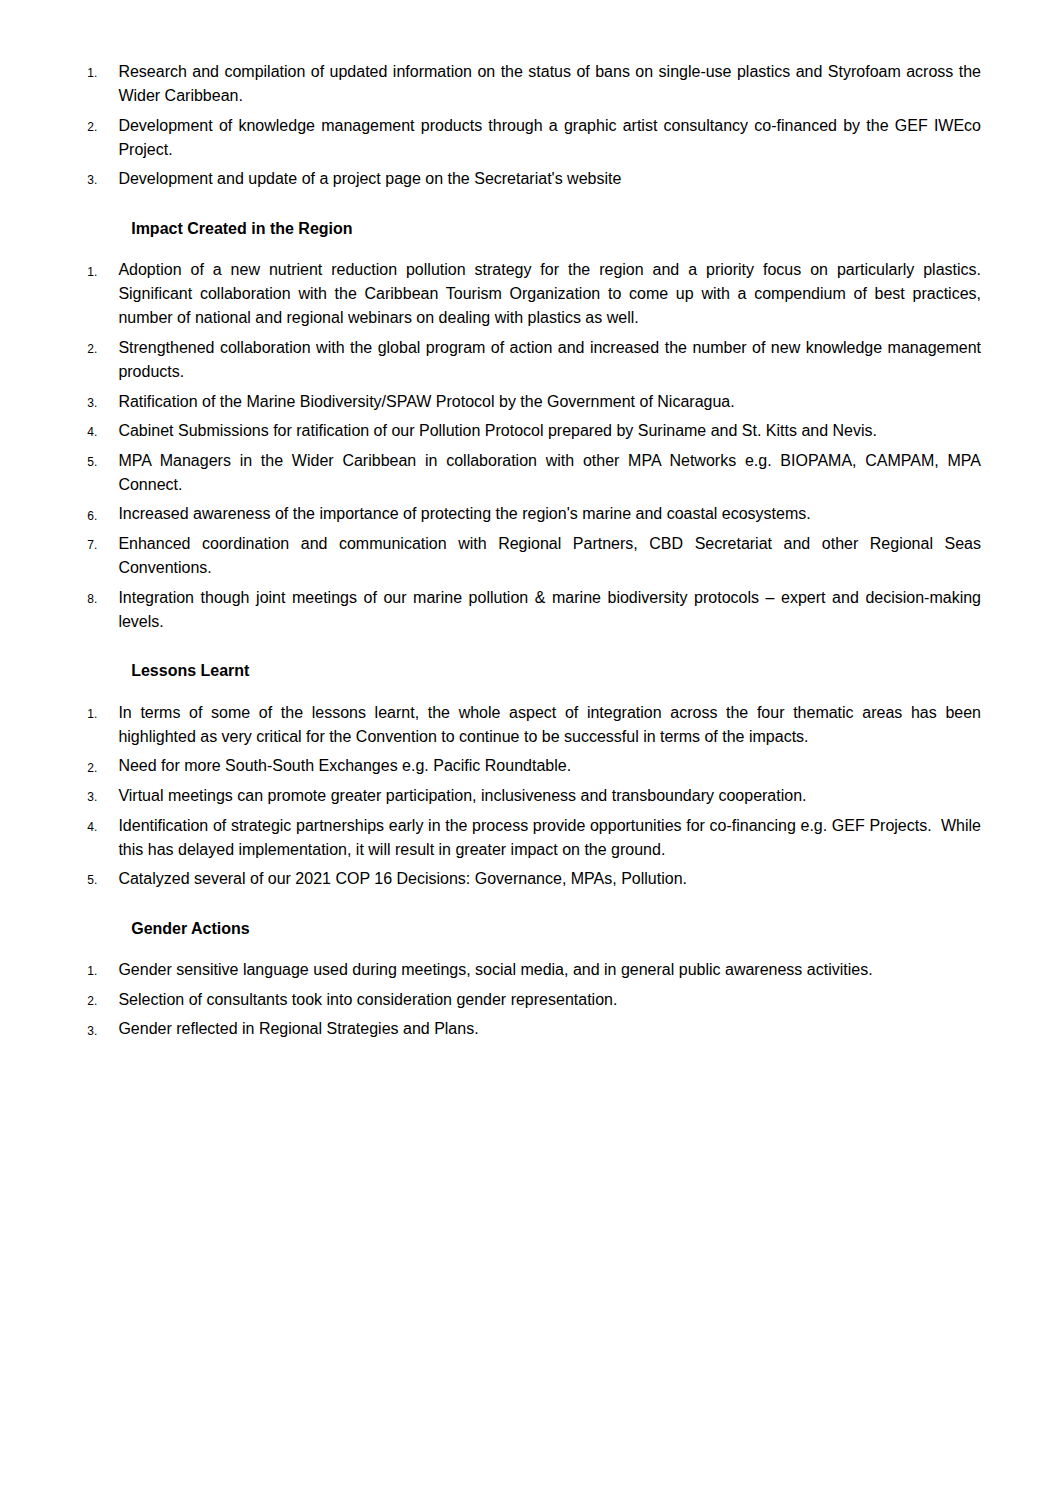Research and compilation of updated information on the status of bans on single-use plastics and Styrofoam across the Wider Caribbean.
Development of knowledge management products through a graphic artist consultancy co-financed by the GEF IWEco Project.
Development and update of a project page on the Secretariat's website
Impact Created in the Region
Adoption of a new nutrient reduction pollution strategy for the region and a priority focus on particularly plastics. Significant collaboration with the Caribbean Tourism Organization to come up with a compendium of best practices, number of national and regional webinars on dealing with plastics as well.
Strengthened collaboration with the global program of action and increased the number of new knowledge management products.
Ratification of the Marine Biodiversity/SPAW Protocol by the Government of Nicaragua.
Cabinet Submissions for ratification of our Pollution Protocol prepared by Suriname and St. Kitts and Nevis.
MPA Managers in the Wider Caribbean in collaboration with other MPA Networks e.g. BIOPAMA, CAMPAM, MPA Connect.
Increased awareness of the importance of protecting the region's marine and coastal ecosystems.
Enhanced coordination and communication with Regional Partners, CBD Secretariat and other Regional Seas Conventions.
Integration though joint meetings of our marine pollution & marine biodiversity protocols – expert and decision-making levels.
Lessons Learnt
In terms of some of the lessons learnt, the whole aspect of integration across the four thematic areas has been highlighted as very critical for the Convention to continue to be successful in terms of the impacts.
Need for more South-South Exchanges e.g. Pacific Roundtable.
Virtual meetings can promote greater participation, inclusiveness and transboundary cooperation.
Identification of strategic partnerships early in the process provide opportunities for co-financing e.g. GEF Projects. While this has delayed implementation, it will result in greater impact on the ground.
Catalyzed several of our 2021 COP 16 Decisions: Governance, MPAs, Pollution.
Gender Actions
Gender sensitive language used during meetings, social media, and in general public awareness activities.
Selection of consultants took into consideration gender representation.
Gender reflected in Regional Strategies and Plans.